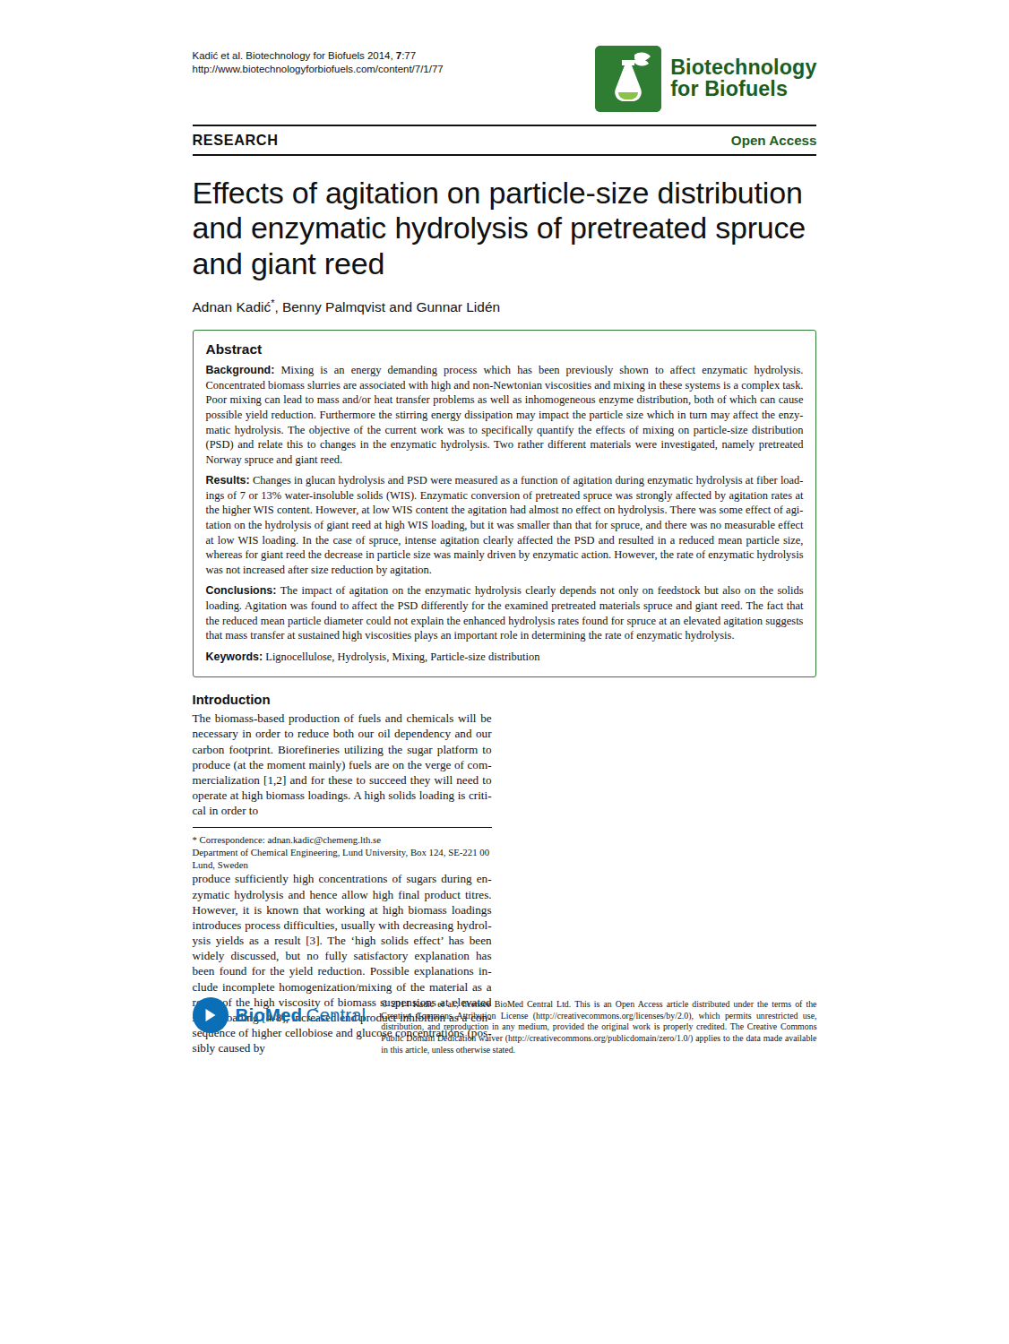Kadić et al. Biotechnology for Biofuels 2014, 7:77
http://www.biotechnologyforbiofuels.com/content/7/1/77
Biotechnology
for Biofuels
RESEARCH
Open Access
Effects of agitation on particle-size distribution and enzymatic hydrolysis of pretreated spruce and giant reed
Adnan Kadić*, Benny Palmqvist and Gunnar Lidén
Abstract
Background: Mixing is an energy demanding process which has been previously shown to affect enzymatic hydrolysis. Concentrated biomass slurries are associated with high and non-Newtonian viscosities and mixing in these systems is a complex task. Poor mixing can lead to mass and/or heat transfer problems as well as inhomogeneous enzyme distribution, both of which can cause possible yield reduction. Furthermore the stirring energy dissipation may impact the particle size which in turn may affect the enzymatic hydrolysis. The objective of the current work was to specifically quantify the effects of mixing on particle-size distribution (PSD) and relate this to changes in the enzymatic hydrolysis. Two rather different materials were investigated, namely pretreated Norway spruce and giant reed.
Results: Changes in glucan hydrolysis and PSD were measured as a function of agitation during enzymatic hydrolysis at fiber loadings of 7 or 13% water-insoluble solids (WIS). Enzymatic conversion of pretreated spruce was strongly affected by agitation rates at the higher WIS content. However, at low WIS content the agitation had almost no effect on hydrolysis. There was some effect of agitation on the hydrolysis of giant reed at high WIS loading, but it was smaller than that for spruce, and there was no measurable effect at low WIS loading. In the case of spruce, intense agitation clearly affected the PSD and resulted in a reduced mean particle size, whereas for giant reed the decrease in particle size was mainly driven by enzymatic action. However, the rate of enzymatic hydrolysis was not increased after size reduction by agitation.
Conclusions: The impact of agitation on the enzymatic hydrolysis clearly depends not only on feedstock but also on the solids loading. Agitation was found to affect the PSD differently for the examined pretreated materials spruce and giant reed. The fact that the reduced mean particle diameter could not explain the enhanced hydrolysis rates found for spruce at an elevated agitation suggests that mass transfer at sustained high viscosities plays an important role in determining the rate of enzymatic hydrolysis.
Keywords: Lignocellulose, Hydrolysis, Mixing, Particle-size distribution
Introduction
The biomass-based production of fuels and chemicals will be necessary in order to reduce both our oil dependency and our carbon footprint. Biorefineries utilizing the sugar platform to produce (at the moment mainly) fuels are on the verge of commercialization [1,2] and for these to succeed they will need to operate at high biomass loadings. A high solids loading is critical in order to
* Correspondence: adnan.kadic@chemeng.lth.se
Department of Chemical Engineering, Lund University, Box 124, SE-221 00 Lund, Sweden
produce sufficiently high concentrations of sugars during enzymatic hydrolysis and hence allow high final product titres. However, it is known that working at high biomass loadings introduces process difficulties, usually with decreasing hydrolysis yields as a result [3]. The ‘high solids effect’ has been widely discussed, but no fully satisfactory explanation has been found for the yield reduction. Possible explanations include incomplete homogenization/mixing of the material as a result of the high viscosity of biomass suspensions at elevated solids loading [4-8], increased end product inhibition as a consequence of higher cellobiose and glucose concentrations (possibly caused by
BioMed Central
© 2014 Kadić et al.; licensee BioMed Central Ltd. This is an Open Access article distributed under the terms of the Creative Commons Attribution License (http://creativecommons.org/licenses/by/2.0), which permits unrestricted use, distribution, and reproduction in any medium, provided the original work is properly credited. The Creative Commons Public Domain Dedication waiver (http://creativecommons.org/publicdomain/zero/1.0/) applies to the data made available in this article, unless otherwise stated.